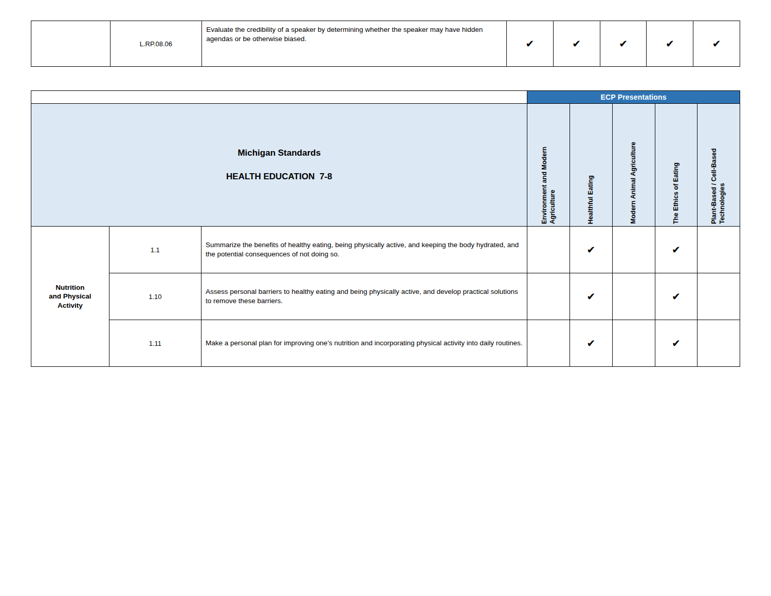| | L.RP.08.06 | Evaluate the credibility of a speaker by determining whether the speaker may have hidden agendas or be otherwise biased. | ✔ | ✔ | ✔ | ✔ | ✔ |
| | ECP Presentations |
| --- | --- |
| Michigan Standards HEALTH EDUCATION 7-8 | Environment and Modern Agriculture | Healthful Eating | Modern Animal Agriculture | The Ethics of Eating | Plant-Based / Cell-Based Technologies |
| Nutrition and Physical Activity | 1.1 | Summarize the benefits of healthy eating, being physically active, and keeping the body hydrated, and the potential consequences of not doing so. | | ✔ | | ✔ | |
| 1.10 | Assess personal barriers to healthy eating and being physically active, and develop practical solutions to remove these barriers. | | ✔ | | ✔ | |
| 1.11 | Make a personal plan for improving one’s nutrition and incorporating physical activity into daily routines. | | ✔ | | ✔ | |